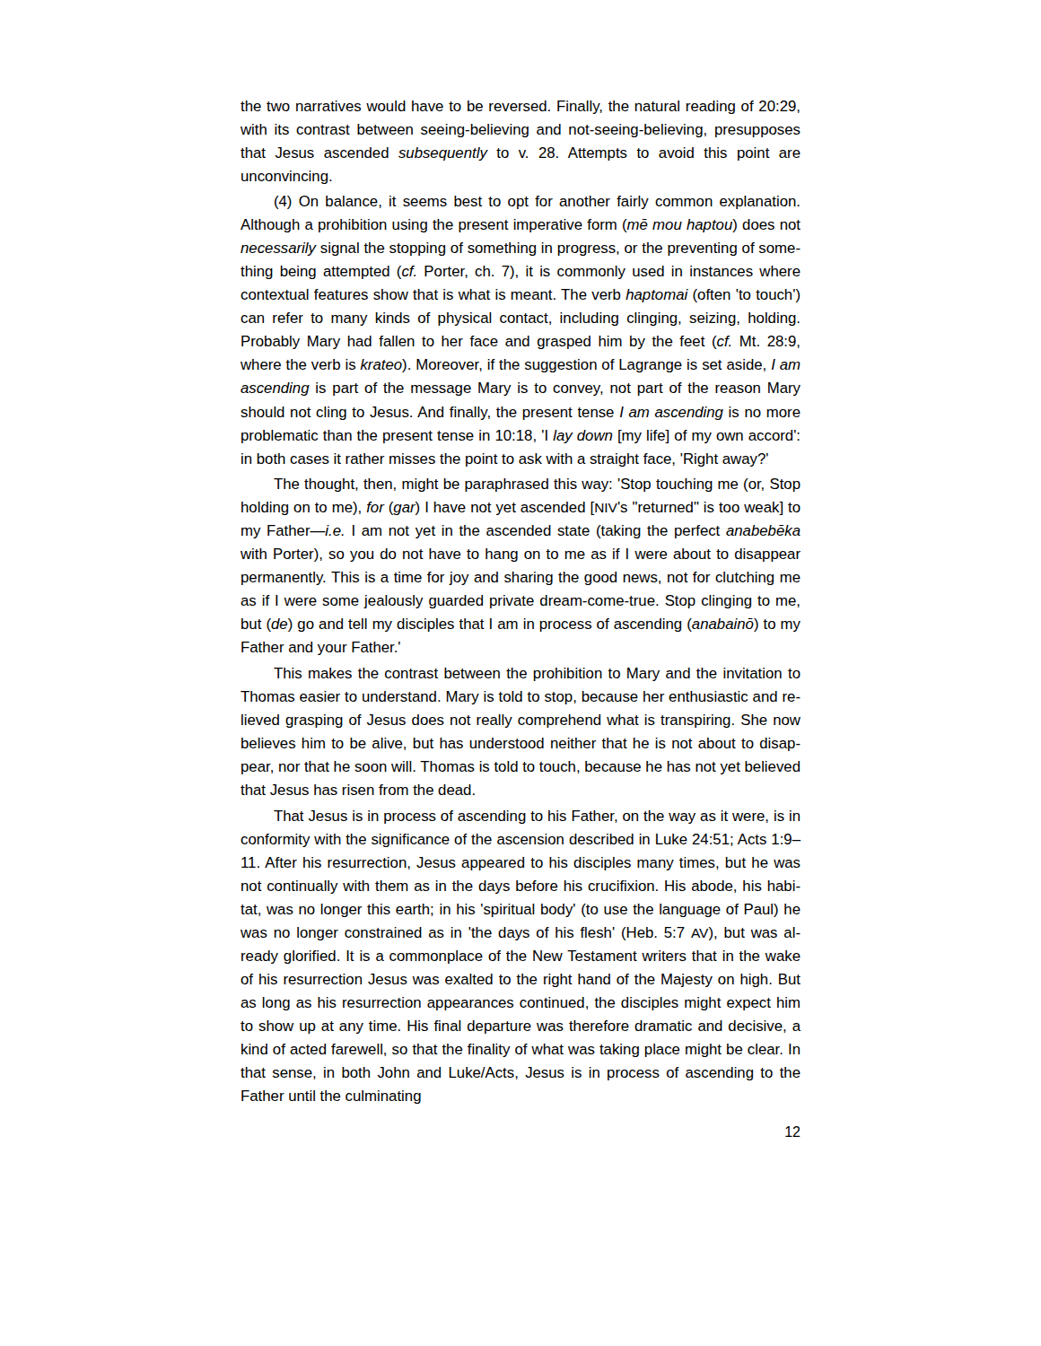the two narratives would have to be reversed. Finally, the natural reading of 20:29, with its contrast between seeing-believing and not-seeing-believing, presupposes that Jesus ascended subsequently to v. 28. Attempts to avoid this point are unconvincing.
(4) On balance, it seems best to opt for another fairly common explanation. Although a prohibition using the present imperative form (mē mou haptou) does not necessarily signal the stopping of something in progress, or the preventing of something being attempted (cf. Porter, ch. 7), it is commonly used in instances where contextual features show that is what is meant. The verb haptomai (often 'to touch') can refer to many kinds of physical contact, including clinging, seizing, holding. Probably Mary had fallen to her face and grasped him by the feet (cf. Mt. 28:9, where the verb is krateo). Moreover, if the suggestion of Lagrange is set aside, I am ascending is part of the message Mary is to convey, not part of the reason Mary should not cling to Jesus. And finally, the present tense I am ascending is no more problematic than the present tense in 10:18, 'I lay down [my life] of my own accord': in both cases it rather misses the point to ask with a straight face, 'Right away?'
The thought, then, might be paraphrased this way: 'Stop touching me (or, Stop holding on to me), for (gar) I have not yet ascended [NIV's "returned" is too weak] to my Father—i.e. I am not yet in the ascended state (taking the perfect anabebēka with Porter), so you do not have to hang on to me as if I were about to disappear permanently. This is a time for joy and sharing the good news, not for clutching me as if I were some jealously guarded private dream-come-true. Stop clinging to me, but (de) go and tell my disciples that I am in process of ascending (anabainō) to my Father and your Father.'
This makes the contrast between the prohibition to Mary and the invitation to Thomas easier to understand. Mary is told to stop, because her enthusiastic and relieved grasping of Jesus does not really comprehend what is transpiring. She now believes him to be alive, but has understood neither that he is not about to disappear, nor that he soon will. Thomas is told to touch, because he has not yet believed that Jesus has risen from the dead.
That Jesus is in process of ascending to his Father, on the way as it were, is in conformity with the significance of the ascension described in Luke 24:51; Acts 1:9–11. After his resurrection, Jesus appeared to his disciples many times, but he was not continually with them as in the days before his crucifixion. His abode, his habitat, was no longer this earth; in his 'spiritual body' (to use the language of Paul) he was no longer constrained as in 'the days of his flesh' (Heb. 5:7 AV), but was already glorified. It is a commonplace of the New Testament writers that in the wake of his resurrection Jesus was exalted to the right hand of the Majesty on high. But as long as his resurrection appearances continued, the disciples might expect him to show up at any time. His final departure was therefore dramatic and decisive, a kind of acted farewell, so that the finality of what was taking place might be clear. In that sense, in both John and Luke/Acts, Jesus is in process of ascending to the Father until the culminating
12